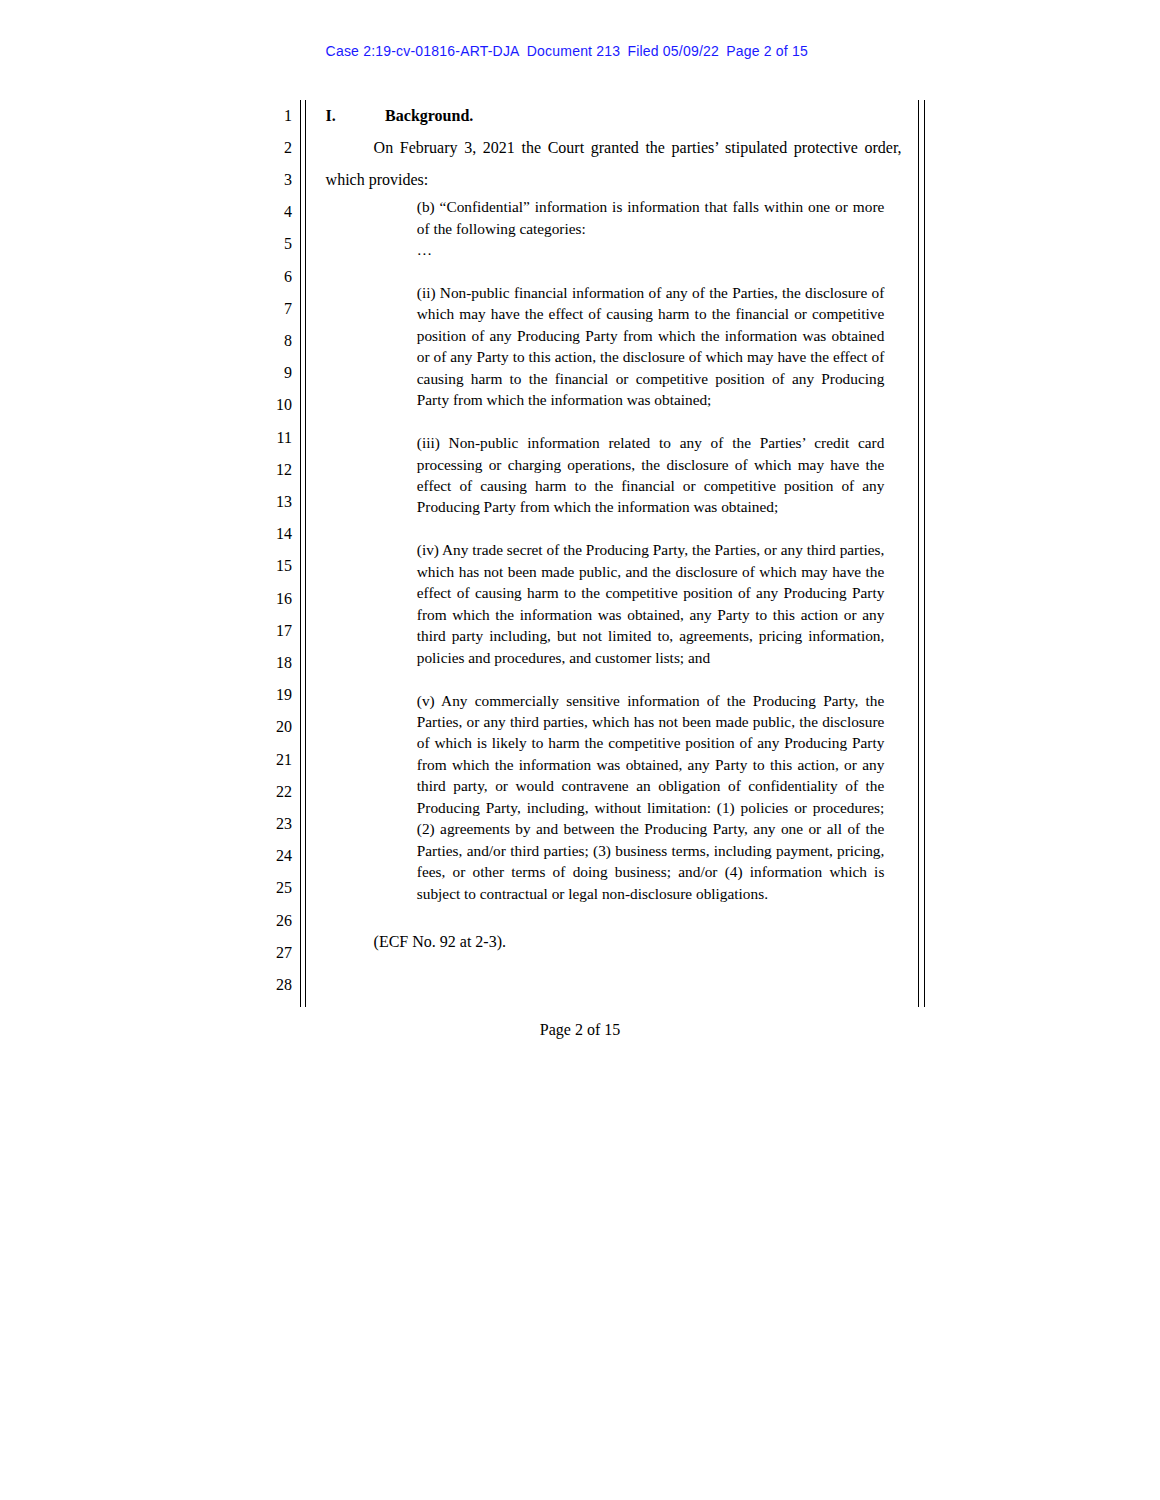Case 2:19-cv-01816-ART-DJA Document 213 Filed 05/09/22 Page 2 of 15
1
2
3
4
5
6
7
8
9
10
11
12
13
14
15
16
17
18
19
20
21
22
23
24
25
26
27
28
I. Background.
On February 3, 2021 the Court granted the parties’ stipulated protective order, which provides:
(b) “Confidential” information is information that falls within one or more of the following categories:
…
(ii) Non-public financial information of any of the Parties, the disclosure of which may have the effect of causing harm to the financial or competitive position of any Producing Party from which the information was obtained or of any Party to this action, the disclosure of which may have the effect of causing harm to the financial or competitive position of any Producing Party from which the information was obtained;
(iii) Non-public information related to any of the Parties’ credit card processing or charging operations, the disclosure of which may have the effect of causing harm to the financial or competitive position of any Producing Party from which the information was obtained;
(iv) Any trade secret of the Producing Party, the Parties, or any third parties, which has not been made public, and the disclosure of which may have the effect of causing harm to the competitive position of any Producing Party from which the information was obtained, any Party to this action or any third party including, but not limited to, agreements, pricing information, policies and procedures, and customer lists; and
(v) Any commercially sensitive information of the Producing Party, the Parties, or any third parties, which has not been made public, the disclosure of which is likely to harm the competitive position of any Producing Party from which the information was obtained, any Party to this action, or any third party, or would contravene an obligation of confidentiality of the Producing Party, including, without limitation: (1) policies or procedures; (2) agreements by and between the Producing Party, any one or all of the Parties, and/or third parties; (3) business terms, including payment, pricing, fees, or other terms of doing business; and/or (4) information which is subject to contractual or legal non-disclosure obligations.
(ECF No. 92 at 2-3).
Page 2 of 15